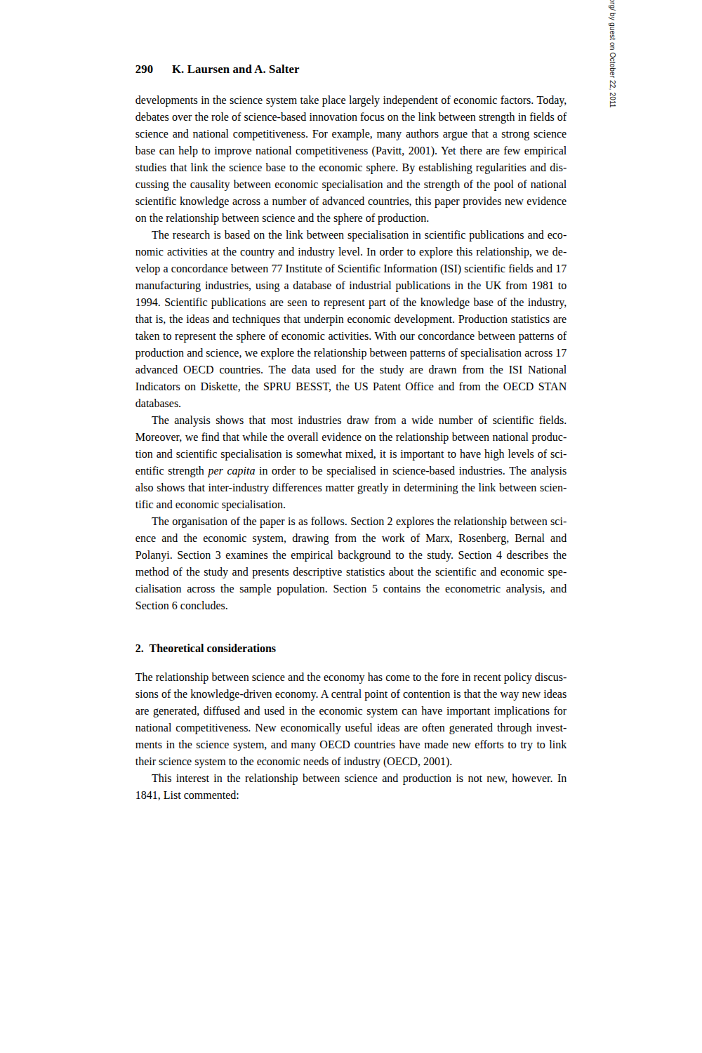Downloaded from http://cje.oxfordjournals.org/ by guest on October 22, 2011
290 K. Laursen and A. Salter
developments in the science system take place largely independent of economic factors. Today, debates over the role of science-based innovation focus on the link between strength in fields of science and national competitiveness. For example, many authors argue that a strong science base can help to improve national competitiveness (Pavitt, 2001). Yet there are few empirical studies that link the science base to the economic sphere. By establishing regularities and discussing the causality between economic specialisation and the strength of the pool of national scientific knowledge across a number of advanced countries, this paper provides new evidence on the relationship between science and the sphere of production.
The research is based on the link between specialisation in scientific publications and economic activities at the country and industry level. In order to explore this relationship, we develop a concordance between 77 Institute of Scientific Information (ISI) scientific fields and 17 manufacturing industries, using a database of industrial publications in the UK from 1981 to 1994. Scientific publications are seen to represent part of the knowledge base of the industry, that is, the ideas and techniques that underpin economic development. Production statistics are taken to represent the sphere of economic activities. With our concordance between patterns of production and science, we explore the relationship between patterns of specialisation across 17 advanced OECD countries. The data used for the study are drawn from the ISI National Indicators on Diskette, the SPRU BESST, the US Patent Office and from the OECD STAN databases.
The analysis shows that most industries draw from a wide number of scientific fields. Moreover, we find that while the overall evidence on the relationship between national production and scientific specialisation is somewhat mixed, it is important to have high levels of scientific strength per capita in order to be specialised in science-based industries. The analysis also shows that inter-industry differences matter greatly in determining the link between scientific and economic specialisation.
The organisation of the paper is as follows. Section 2 explores the relationship between science and the economic system, drawing from the work of Marx, Rosenberg, Bernal and Polanyi. Section 3 examines the empirical background to the study. Section 4 describes the method of the study and presents descriptive statistics about the scientific and economic specialisation across the sample population. Section 5 contains the econometric analysis, and Section 6 concludes.
2. Theoretical considerations
The relationship between science and the economy has come to the fore in recent policy discussions of the knowledge-driven economy. A central point of contention is that the way new ideas are generated, diffused and used in the economic system can have important implications for national competitiveness. New economically useful ideas are often generated through investments in the science system, and many OECD countries have made new efforts to try to link their science system to the economic needs of industry (OECD, 2001).
This interest in the relationship between science and production is not new, however. In 1841, List commented: